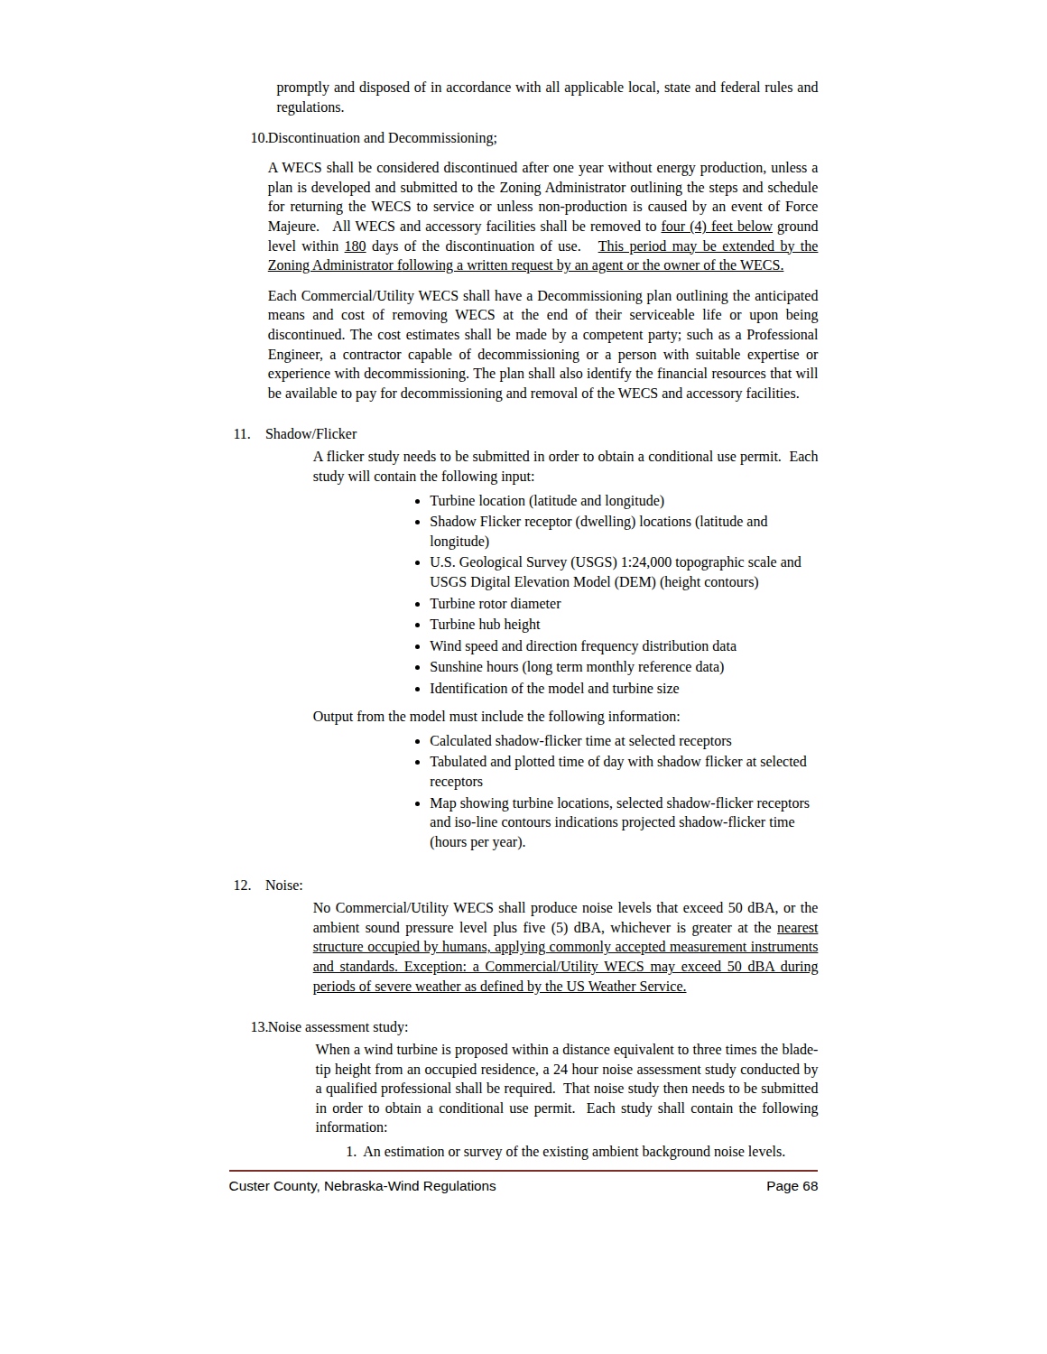promptly and disposed of in accordance with all applicable local, state and federal rules and regulations.
10.
Discontinuation and Decommissioning;
A WECS shall be considered discontinued after one year without energy production, unless a plan is developed and submitted to the Zoning Administrator outlining the steps and schedule for returning the WECS to service or unless non-production is caused by an event of Force Majeure. All WECS and accessory facilities shall be removed to four (4) feet below ground level within 180 days of the discontinuation of use. This period may be extended by the Zoning Administrator f ollowing a written request by an agent or the owner of the WECS.
Each Commercial/Utility WECS shall have a Decommissioning plan outlining the anticipated means and cost of removing WECS at the end of their serviceable life or upon being discontinued. The cost estimates shall be made by a competent party; such as a Professional Engineer, a contractor capable of decommissioning or a person with suitable expertise or experience with decommissioning. The plan shall also identify the financial resources that will be available to pay for decommissioning and removal of the WECS and accessory facilities.
11.
Shadow/Flicker
A flicker study needs to be submitted in order to obtain a conditional use permit. Each study will contain the following input:
Turbine location (latitude and longitude)
Shadow Flicker receptor (dwelling) locations (latitude and longitude)
U.S. Geological Survey (USGS) 1:24,000 topographic scale and USGS Digital Elevation Model (DEM) (height contours)
Turbine rotor diameter
Turbine hub height
Wind speed and direction frequency distribution data
Sunshine hours (long term monthly reference data)
Identification of the model and turbine size
Output from the model must include the following information:
Calculated shadow-flicker time at selected receptors
Tabulated and plotted time of day with shadow flicker at selected receptors
Map showing turbine locations, selected shadow-flicker receptors and iso-line contours indications projected shadow-flicker time (hours per year).
12.
Noise:
No Commercial/Utility WECS shall produce noise levels that exceed 50 dBA, or the ambient sound pressure level plus five (5) dBA, whichever is greater at the nearest structure occupied by humans, applying commonly accepted measurement instruments and standards. Exception: a Commercial/Utility WECS may exceed 50 dBA during periods of severe weather as defined by the US Weather Service.
13.
Noise assessment study:
When a wind turbine is proposed within a distance equivalent to three times the blade-tip height from an occupied residence, a 24 hour noise assessment study conducted by a qualified professional shall be required. That noise study then needs to be submitted in order to obtain a conditional use permit. Each study shall contain the following information:
1. An estimation or survey of the existing ambient background noise levels.
Custer County, Nebraska-Wind Regulations Page 68